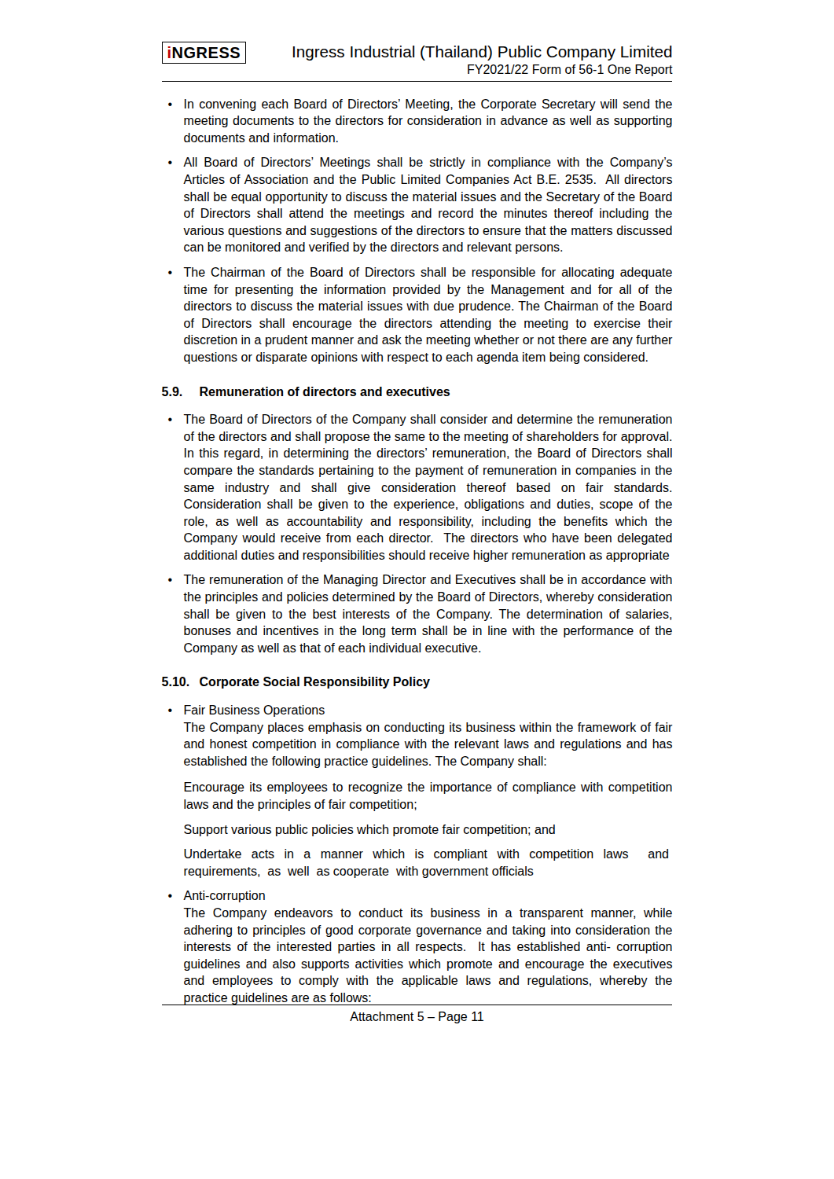i NGRESS
Ingress Industrial (Thailand) Public Company Limited
FY2021/22 Form of 56-1 One Report
In convening each Board of Directors’ Meeting, the Corporate Secretary will send the meeting documents to the directors for consideration in advance as well as supporting documents and information.
All Board of Directors’ Meetings shall be strictly in compliance with the Company’s Articles of Association and the Public Limited Companies Act B.E. 2535. All directors shall be equal opportunity to discuss the material issues and the Secretary of the Board of Directors shall attend the meetings and record the minutes thereof including the various questions and suggestions of the directors to ensure that the matters discussed can be monitored and verified by the directors and relevant persons.
The Chairman of the Board of Directors shall be responsible for allocating adequate time for presenting the information provided by the Management and for all of the directors to discuss the material issues with due prudence. The Chairman of the Board of Directors shall encourage the directors attending the meeting to exercise their discretion in a prudent manner and ask the meeting whether or not there are any further questions or disparate opinions with respect to each agenda item being considered.
5.9. Remuneration of directors and executives
The Board of Directors of the Company shall consider and determine the remuneration of the directors and shall propose the same to the meeting of shareholders for approval. In this regard, in determining the directors’ remuneration, the Board of Directors shall compare the standards pertaining to the payment of remuneration in companies in the same industry and shall give consideration thereof based on fair standards. Consideration shall be given to the experience, obligations and duties, scope of the role, as well as accountability and responsibility, including the benefits which the Company would receive from each director. The directors who have been delegated additional duties and responsibilities should receive higher remuneration as appropriate
The remuneration of the Managing Director and Executives shall be in accordance with the principles and policies determined by the Board of Directors, whereby consideration shall be given to the best interests of the Company. The determination of salaries, bonuses and incentives in the long term shall be in line with the performance of the Company as well as that of each individual executive.
5.10. Corporate Social Responsibility Policy
Fair Business Operations
The Company places emphasis on conducting its business within the framework of fair and honest competition in compliance with the relevant laws and regulations and has established the following practice guidelines. The Company shall:
Encourage its employees to recognize the importance of compliance with competition laws and the principles of fair competition;
Support various public policies which promote fair competition; and
Undertake acts in a manner which is compliant with competition laws and requirements, as well as cooperate with government officials
Anti-corruption
The Company endeavors to conduct its business in a transparent manner, while adhering to principles of good corporate governance and taking into consideration the interests of the interested parties in all respects. It has established anti- corruption guidelines and also supports activities which promote and encourage the executives and employees to comply with the applicable laws and regulations, whereby the practice guidelines are as follows:
Attachment 5 – Page 11